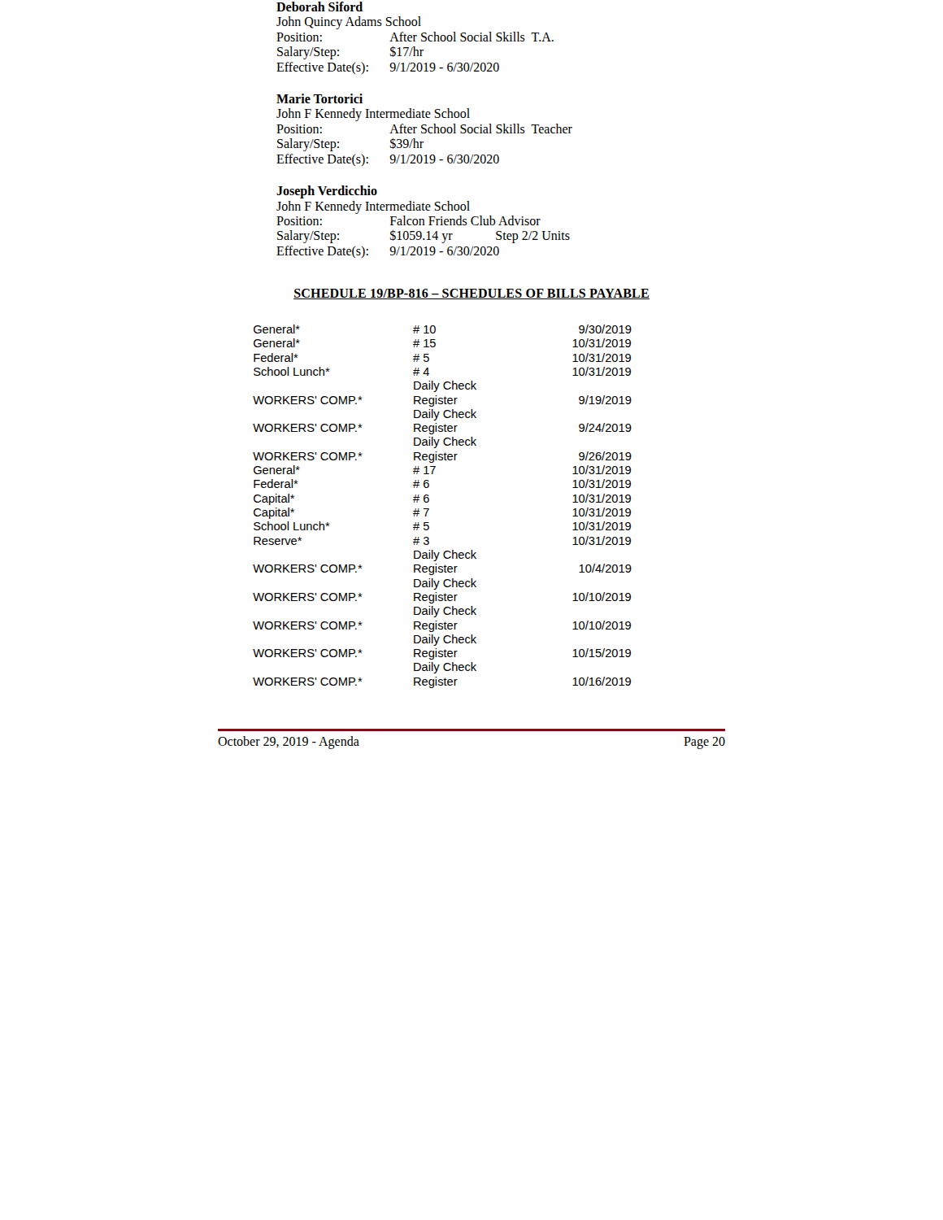Deborah Siford
John Quincy Adams School
Position: After School Social Skills T.A.
Salary/Step:$17/hr
Effective Date(s): 9/1/2019 - 6/30/2020
Marie Tortorici
John F Kennedy Intermediate School
Position: After School Social Skills Teacher
Salary/Step:$39/hr
Effective Date(s): 9/1/2019 - 6/30/2020
Joseph Verdicchio
John F Kennedy Intermediate School
Position: Falcon Friends Club Advisor
Salary/Step:$1059.14 yrStep 2/2 Units
Effective Date(s): 9/1/2019 - 6/30/2020
SCHEDULE 19/BP-816 – SCHEDULES OF BILLS PAYABLE
| General* | # 10 | 9/30/2019 |
| General* | # 15 | 10/31/2019 |
| Federal* | # 5 | 10/31/2019 |
| School Lunch* | # 4 | 10/31/2019 |
| WORKERS' COMP.* | Daily Check Register | 9/19/2019 |
| WORKERS' COMP.* | Daily Check Register | 9/24/2019 |
| WORKERS' COMP.* | Daily Check Register | 9/26/2019 |
| General* | # 17 | 10/31/2019 |
| Federal* | # 6 | 10/31/2019 |
| Capital* | # 6 | 10/31/2019 |
| Capital* | # 7 | 10/31/2019 |
| School Lunch* | # 5 | 10/31/2019 |
| Reserve* | # 3 | 10/31/2019 |
| WORKERS' COMP.* | Daily Check Register | 10/4/2019 |
| WORKERS' COMP.* | Daily Check Register | 10/10/2019 |
| WORKERS' COMP.* | Daily Check Register | 10/10/2019 |
| WORKERS' COMP.* | Daily Check Register | 10/15/2019 |
| WORKERS' COMP.* | Daily Check Register | 10/16/2019 |
October 29, 2019 - Agenda Page 20